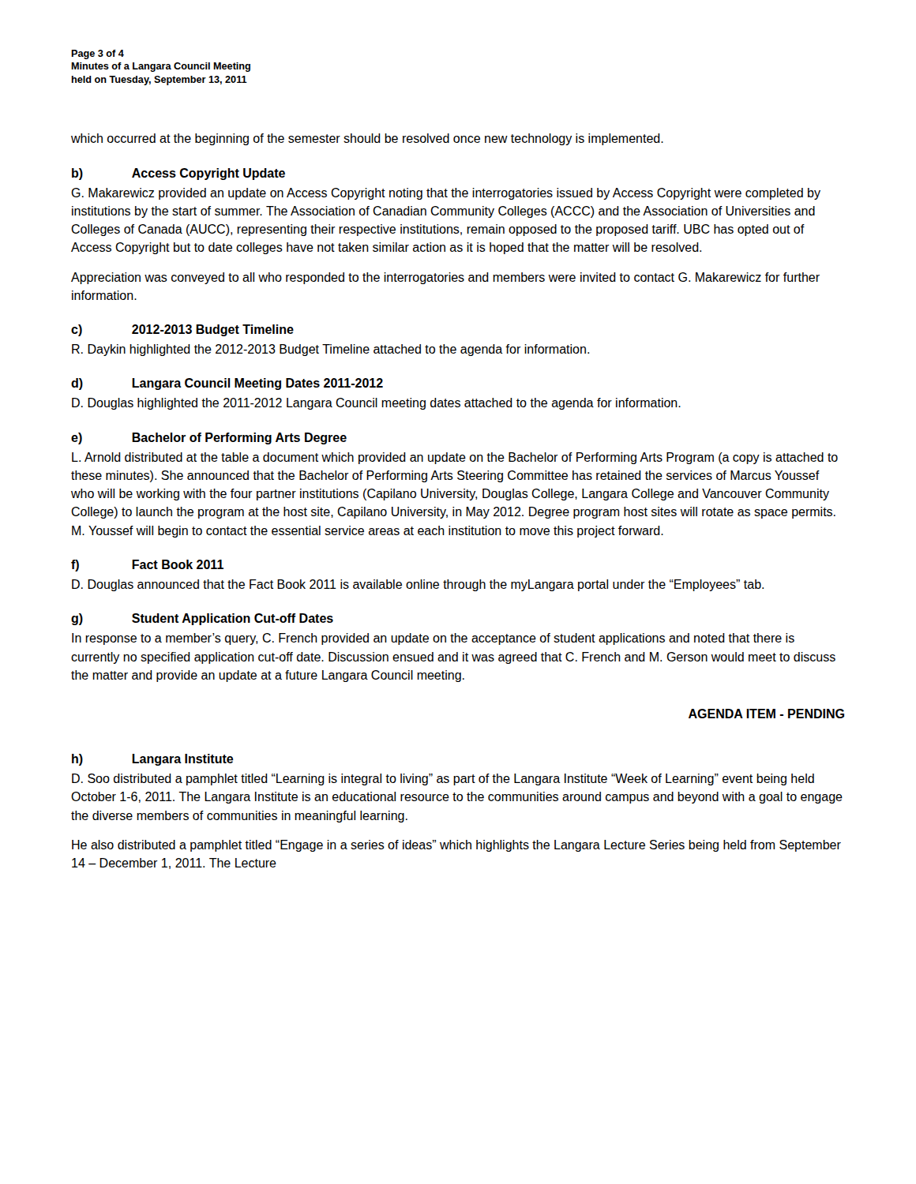Page 3 of 4
Minutes of a Langara Council Meeting
held on Tuesday, September 13, 2011
which occurred at the beginning of the semester should be resolved once new technology is implemented.
b) Access Copyright Update
G. Makarewicz provided an update on Access Copyright noting that the interrogatories issued by Access Copyright were completed by institutions by the start of summer. The Association of Canadian Community Colleges (ACCC) and the Association of Universities and Colleges of Canada (AUCC), representing their respective institutions, remain opposed to the proposed tariff. UBC has opted out of Access Copyright but to date colleges have not taken similar action as it is hoped that the matter will be resolved.
Appreciation was conveyed to all who responded to the interrogatories and members were invited to contact G. Makarewicz for further information.
c) 2012-2013 Budget Timeline
R. Daykin highlighted the 2012-2013 Budget Timeline attached to the agenda for information.
d) Langara Council Meeting Dates 2011-2012
D. Douglas highlighted the 2011-2012 Langara Council meeting dates attached to the agenda for information.
e) Bachelor of Performing Arts Degree
L. Arnold distributed at the table a document which provided an update on the Bachelor of Performing Arts Program (a copy is attached to these minutes). She announced that the Bachelor of Performing Arts Steering Committee has retained the services of Marcus Youssef who will be working with the four partner institutions (Capilano University, Douglas College, Langara College and Vancouver Community College) to launch the program at the host site, Capilano University, in May 2012. Degree program host sites will rotate as space permits. M. Youssef will begin to contact the essential service areas at each institution to move this project forward.
f) Fact Book 2011
D. Douglas announced that the Fact Book 2011 is available online through the myLangara portal under the “Employees” tab.
g) Student Application Cut-off Dates
In response to a member’s query, C. French provided an update on the acceptance of student applications and noted that there is currently no specified application cut-off date. Discussion ensued and it was agreed that C. French and M. Gerson would meet to discuss the matter and provide an update at a future Langara Council meeting.
AGENDA ITEM - PENDING
h) Langara Institute
D. Soo distributed a pamphlet titled “Learning is integral to living” as part of the Langara Institute “Week of Learning” event being held October 1-6, 2011. The Langara Institute is an educational resource to the communities around campus and beyond with a goal to engage the diverse members of communities in meaningful learning.
He also distributed a pamphlet titled “Engage in a series of ideas” which highlights the Langara Lecture Series being held from September 14 – December 1, 2011. The Lecture